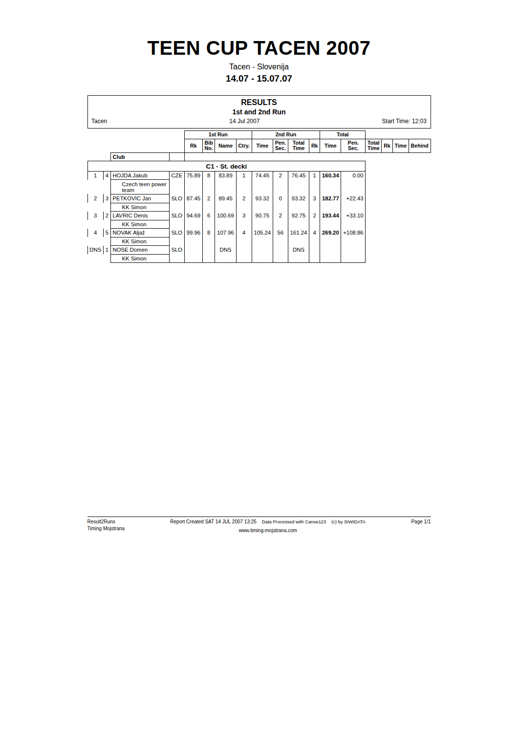TEEN CUP TACEN 2007
Tacen - Slovenija
14.07 - 15.07.07
RESULTS
1st and 2nd Run
Tacen
14 Jul 2007
Start Time: 12:03
| | | | | 1st Run | 2nd Run | Total |
| --- | --- | --- | --- | --- | --- | --- |
| Rk | Bib No. | Name | Ctry. | Time | Pen. Sec. | Total Time | Rk | Time | Pen. Sec. | Total Time | Rk | Time | Behind |
| | | Club | | |
| C1 - St. decki |
| 1 | 4 | HOJDA Jakub | CZE | 75.89 | 8 | 83.89 | 1 | 74.45 | 2 | 76.45 | 1 | 160.34 | 0.00 |
| | | Czech teen power team | | | | | | | | | | | |
| 2 | 3 | PETKOVIC Jan | SLO | 87.45 | 2 | 89.45 | 2 | 93.32 | 0 | 93.32 | 3 | 182.77 | +22.43 |
| | | KK Simon | | | | | | | | | | | |
| 3 | 2 | LAVRIC Denis | SLO | 94.69 | 6 | 100.69 | 3 | 90.75 | 2 | 92.75 | 2 | 193.44 | +33.10 |
| | | KK Simon | | | | | | | | | | | |
| 4 | 5 | NOVAK Aljaž | SLO | 99.96 | 8 | 107.96 | 4 | 105.24 | 56 | 161.24 | 4 | 269.20 | +108.86 |
| | | KK Simon | | | | | | | | | | | |
| DNS | 1 | NOSE Domen | SLO | | | DNS | | | | DNS | | | |
| | | KK Simon | | | | | | | | | | | |
Result2Runs
Timing Mojstrana
Report Created SAT 14 JUL 2007 13:25 Data Processed with Canoe123 (c) by SIWIDATA
www.timing-mojstrana.com
Page 1/1